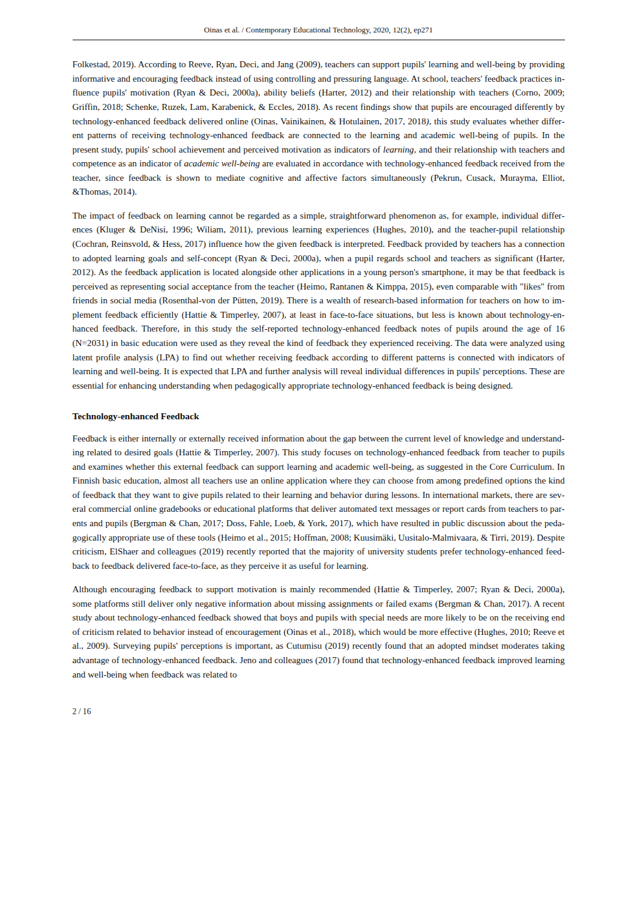Oinas et al. / Contemporary Educational Technology, 2020, 12(2), ep271
Folkestad, 2019). According to Reeve, Ryan, Deci, and Jang (2009), teachers can support pupils' learning and well-being by providing informative and encouraging feedback instead of using controlling and pressuring language. At school, teachers' feedback practices influence pupils' motivation (Ryan & Deci, 2000a), ability beliefs (Harter, 2012) and their relationship with teachers (Corno, 2009; Griffin, 2018; Schenke, Ruzek, Lam, Karabenick, & Eccles, 2018). As recent findings show that pupils are encouraged differently by technology-enhanced feedback delivered online (Oinas, Vainikainen, & Hotulainen, 2017, 2018), this study evaluates whether different patterns of receiving technology-enhanced feedback are connected to the learning and academic well-being of pupils. In the present study, pupils' school achievement and perceived motivation as indicators of learning, and their relationship with teachers and competence as an indicator of academic well-being are evaluated in accordance with technology-enhanced feedback received from the teacher, since feedback is shown to mediate cognitive and affective factors simultaneously (Pekrun, Cusack, Murayma, Elliot, &Thomas, 2014).
The impact of feedback on learning cannot be regarded as a simple, straightforward phenomenon as, for example, individual differences (Kluger & DeNisi, 1996; Wiliam, 2011), previous learning experiences (Hughes, 2010), and the teacher-pupil relationship (Cochran, Reinsvold, & Hess, 2017) influence how the given feedback is interpreted. Feedback provided by teachers has a connection to adopted learning goals and self-concept (Ryan & Deci, 2000a), when a pupil regards school and teachers as significant (Harter, 2012). As the feedback application is located alongside other applications in a young person's smartphone, it may be that feedback is perceived as representing social acceptance from the teacher (Heimo, Rantanen & Kimppa, 2015), even comparable with "likes" from friends in social media (Rosenthal-von der Pütten, 2019). There is a wealth of research-based information for teachers on how to implement feedback efficiently (Hattie & Timperley, 2007), at least in face-to-face situations, but less is known about technology-enhanced feedback. Therefore, in this study the self-reported technology-enhanced feedback notes of pupils around the age of 16 (N=2031) in basic education were used as they reveal the kind of feedback they experienced receiving. The data were analyzed using latent profile analysis (LPA) to find out whether receiving feedback according to different patterns is connected with indicators of learning and well-being. It is expected that LPA and further analysis will reveal individual differences in pupils' perceptions. These are essential for enhancing understanding when pedagogically appropriate technology-enhanced feedback is being designed.
Technology-enhanced Feedback
Feedback is either internally or externally received information about the gap between the current level of knowledge and understanding related to desired goals (Hattie & Timperley, 2007). This study focuses on technology-enhanced feedback from teacher to pupils and examines whether this external feedback can support learning and academic well-being, as suggested in the Core Curriculum. In Finnish basic education, almost all teachers use an online application where they can choose from among predefined options the kind of feedback that they want to give pupils related to their learning and behavior during lessons. In international markets, there are several commercial online gradebooks or educational platforms that deliver automated text messages or report cards from teachers to parents and pupils (Bergman & Chan, 2017; Doss, Fahle, Loeb, & York, 2017), which have resulted in public discussion about the pedagogically appropriate use of these tools (Heimo et al., 2015; Hoffman, 2008; Kuusimäki, Uusitalo-Malmivaara, & Tirri, 2019). Despite criticism, ElShaer and colleagues (2019) recently reported that the majority of university students prefer technology-enhanced feedback to feedback delivered face-to-face, as they perceive it as useful for learning.
Although encouraging feedback to support motivation is mainly recommended (Hattie & Timperley, 2007; Ryan & Deci, 2000a), some platforms still deliver only negative information about missing assignments or failed exams (Bergman & Chan, 2017). A recent study about technology-enhanced feedback showed that boys and pupils with special needs are more likely to be on the receiving end of criticism related to behavior instead of encouragement (Oinas et al., 2018), which would be more effective (Hughes, 2010; Reeve et al., 2009). Surveying pupils' perceptions is important, as Cutumisu (2019) recently found that an adopted mindset moderates taking advantage of technology-enhanced feedback. Jeno and colleagues (2017) found that technology-enhanced feedback improved learning and well-being when feedback was related to
2 / 16